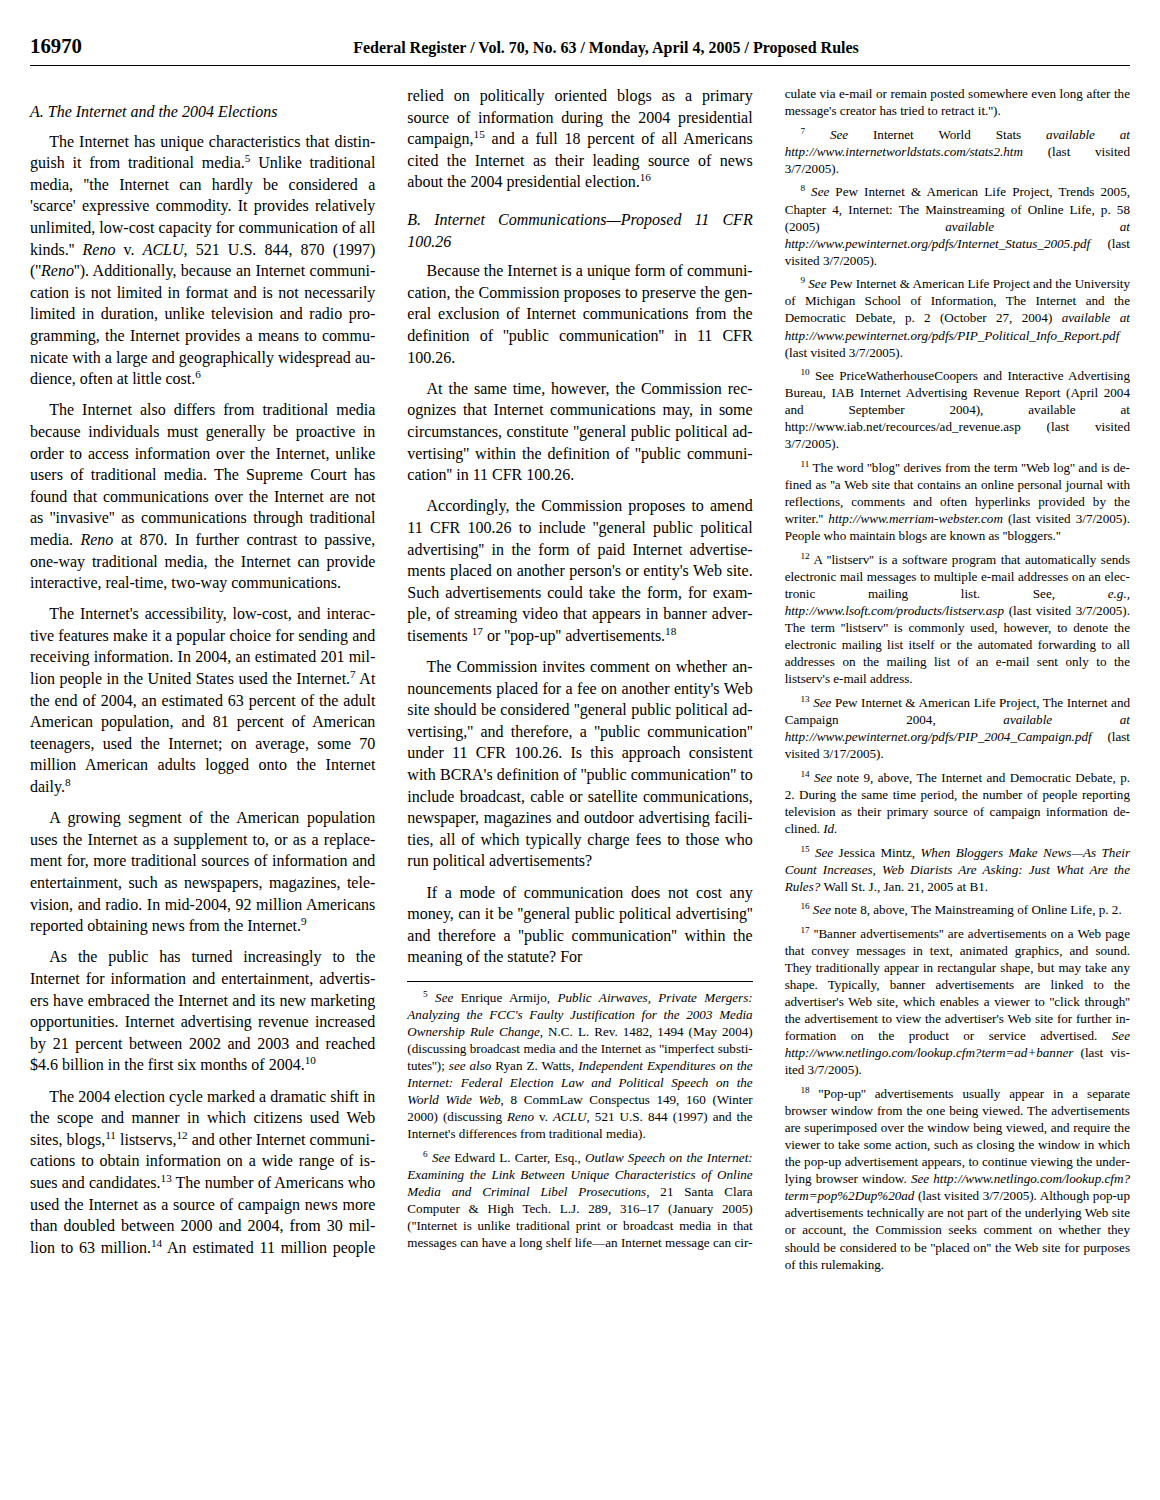16970 Federal Register / Vol. 70, No. 63 / Monday, April 4, 2005 / Proposed Rules
A. The Internet and the 2004 Elections
The Internet has unique characteristics that distinguish it from traditional media.5 Unlike traditional media, ''the Internet can hardly be considered a 'scarce' expressive commodity. It provides relatively unlimited, low-cost capacity for communication of all kinds.'' Reno v. ACLU, 521 U.S. 844, 870 (1997) (''Reno''). Additionally, because an Internet communication is not limited in format and is not necessarily limited in duration, unlike television and radio programming, the Internet provides a means to communicate with a large and geographically widespread audience, often at little cost.6
The Internet also differs from traditional media because individuals must generally be proactive in order to access information over the Internet, unlike users of traditional media. The Supreme Court has found that communications over the Internet are not as ''invasive'' as communications through traditional media. Reno at 870. In further contrast to passive, one-way traditional media, the Internet can provide interactive, real-time, two-way communications.
The Internet's accessibility, low-cost, and interactive features make it a popular choice for sending and receiving information. In 2004, an estimated 201 million people in the United States used the Internet.7 At the end of 2004, an estimated 63 percent of the adult American population, and 81 percent of American teenagers, used the Internet; on average, some 70 million American adults logged onto the Internet daily.8
A growing segment of the American population uses the Internet as a supplement to, or as a replacement for, more traditional sources of information and entertainment, such as newspapers, magazines, television, and radio. In mid-2004, 92 million Americans reported obtaining news from the Internet.9
As the public has turned increasingly to the Internet for information and entertainment, advertisers have embraced the Internet and its new marketing opportunities. Internet advertising revenue increased by 21 percent between 2002 and 2003 and reached $4.6 billion in the first six months of 2004.10
The 2004 election cycle marked a dramatic shift in the scope and manner in which citizens used Web sites, blogs,11 listservs,12 and other Internet communications to obtain information on a wide range of issues and candidates.13 The number of Americans who used the Internet as a source of campaign news more than doubled between 2000 and 2004, from 30 million to 63 million.14 An estimated 11 million people relied on politically oriented blogs as a primary source of information during the 2004 presidential campaign,15 and a full 18 percent of all Americans cited the Internet as their leading source of news about the 2004 presidential election.16
B. Internet Communications—Proposed 11 CFR 100.26
Because the Internet is a unique form of communication, the Commission proposes to preserve the general exclusion of Internet communications from the definition of ''public communication'' in 11 CFR 100.26.
At the same time, however, the Commission recognizes that Internet communications may, in some circumstances, constitute ''general public political advertising'' within the definition of ''public communication'' in 11 CFR 100.26.
Accordingly, the Commission proposes to amend 11 CFR 100.26 to include ''general public political advertising'' in the form of paid Internet advertisements placed on another person's or entity's Web site. Such advertisements could take the form, for example, of streaming video that appears in banner advertisements 17 or ''pop-up'' advertisements.18
The Commission invites comment on whether announcements placed for a fee on another entity's Web site should be considered ''general public political advertising,'' and therefore, a ''public communication'' under 11 CFR 100.26. Is this approach consistent with BCRA's definition of ''public communication'' to include broadcast, cable or satellite communications, newspaper, magazines and outdoor advertising facilities, all of which typically charge fees to those who run political advertisements?
If a mode of communication does not cost any money, can it be ''general public political advertising'' and therefore a ''public communication'' within the meaning of the statute? For
5 See Enrique Armijo, Public Airwaves, Private Mergers: Analyzing the FCC's Faulty Justification for the 2003 Media Ownership Rule Change, N.C. L. Rev. 1482, 1494 (May 2004) (discussing broadcast media and the Internet as ''imperfect substitutes''); see also Ryan Z. Watts, Independent Expenditures on the Internet: Federal Election Law and Political Speech on the World Wide Web, 8 CommLaw Conspectus 149, 160 (Winter 2000) (discussing Reno v. ACLU, 521 U.S. 844 (1997) and the Internet's differences from traditional media).
6 See Edward L. Carter, Esq., Outlaw Speech on the Internet: Examining the Link Between Unique Characteristics of Online Media and Criminal Libel Prosecutions, 21 Santa Clara Computer & High Tech. L.J. 289, 316–17 (January 2005) (''Internet is unlike traditional print or broadcast media in that messages can have a long shelf life—an Internet message can circulate via e-mail or remain posted somewhere even long after the message's creator has tried to retract it.'').
7 See Internet World Stats available at http://www.internetworldstats.com/stats2.htm (last visited 3/7/2005).
8 See Pew Internet & American Life Project, Trends 2005, Chapter 4, Internet: The Mainstreaming of Online Life, p. 58 (2005) available at http://www.pewinternet.org/pdfs/Internet_Status_2005.pdf (last visited 3/7/2005).
9 See Pew Internet & American Life Project and the University of Michigan School of Information, The Internet and the Democratic Debate, p. 2 (October 27, 2004) available at http://www.pewinternet.org/pdfs/PIP_Political_Info_Report.pdf (last visited 3/7/2005).
10 See PriceWatherhouseCoopers and Interactive Advertising Bureau, IAB Internet Advertising Revenue Report (April 2004 and September 2004), available at http://www.iab.net/recources/ad_revenue.asp (last visited 3/7/2005).
11 The word ''blog'' derives from the term ''Web log'' and is defined as ''a Web site that contains an online personal journal with reflections, comments and often hyperlinks provided by the writer.'' http://www.merriam-webster.com (last visited 3/7/2005). People who maintain blogs are known as ''bloggers.''
12 A ''listserv'' is a software program that automatically sends electronic mail messages to multiple e-mail addresses on an electronic mailing list. See, e.g., http://www.lsoft.com/products/listserv.asp (last visited 3/7/2005). The term ''listserv'' is commonly used, however, to denote the electronic mailing list itself or the automated forwarding to all addresses on the mailing list of an e-mail sent only to the listserv's e-mail address.
13 See Pew Internet & American Life Project, The Internet and Campaign 2004, available at http://www.pewinternet.org/pdfs/PIP_2004_Campaign.pdf (last visited 3/17/2005).
14 See note 9, above, The Internet and Democratic Debate, p. 2. During the same time period, the number of people reporting television as their primary source of campaign information declined. Id.
15 See Jessica Mintz, When Bloggers Make News—As Their Count Increases, Web Diarists Are Asking: Just What Are the Rules? Wall St. J., Jan. 21, 2005 at B1.
16 See note 8, above, The Mainstreaming of Online Life, p. 2.
17 ''Banner advertisements'' are advertisements on a Web page that convey messages in text, animated graphics, and sound. They traditionally appear in rectangular shape, but may take any shape. Typically, banner advertisements are linked to the advertiser's Web site, which enables a viewer to ''click through'' the advertisement to view the advertiser's Web site for further information on the product or service advertised. See http://www.netlingo.com/lookup.cfm?term=ad+banner (last visited 3/7/2005).
18 ''Pop-up'' advertisements usually appear in a separate browser window from the one being viewed. The advertisements are superimposed over the window being viewed, and require the viewer to take some action, such as closing the window in which the pop-up advertisement appears, to continue viewing the underlying browser window. See http://www.netlingo.com/lookup.cfm?term=pop%2Dup%20ad (last visited 3/7/2005). Although pop-up advertisements technically are not part of the underlying Web site or account, the Commission seeks comment on whether they should be considered to be ''placed on'' the Web site for purposes of this rulemaking.